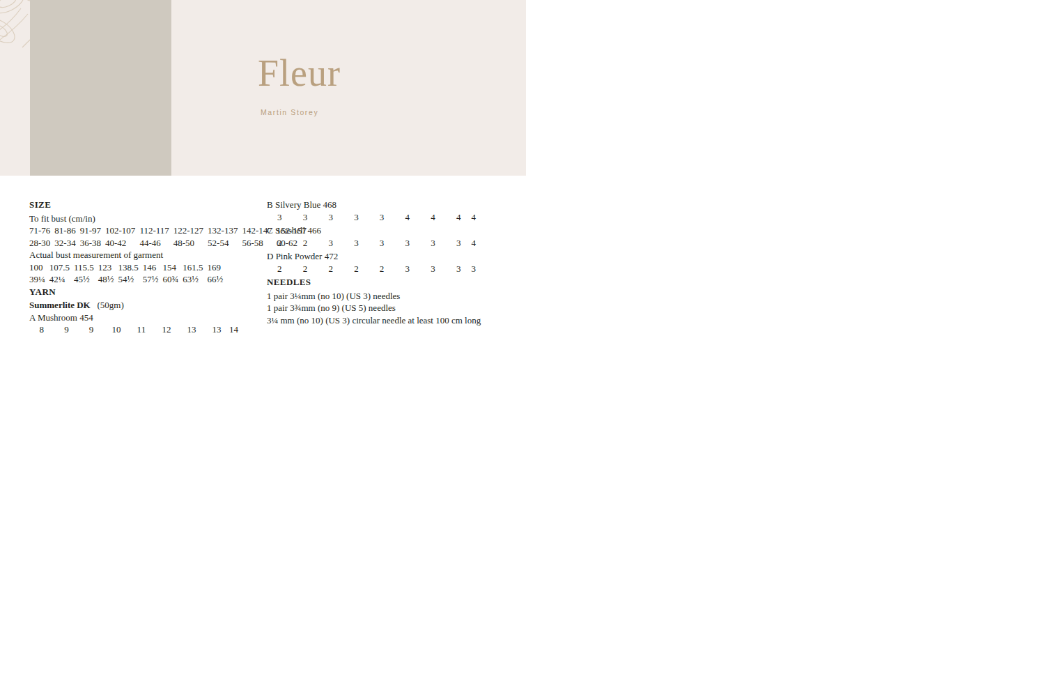Fleur
Martin Storey
Size
To fit bust (cm/in)
| 71-76 | 81-86 | 91-97 | 102-107 | 112-117 | 122-127 | 132-137 | 142-147 | 152-157 |
| 28-30 | 32-34 | 36-38 | 40-42 | 44-46 | 48-50 | 52-54 | 56-58 | 60-62 |
Actual bust measurement of garment
| 100 | 107.5 | 115.5 | 123 | 138.5 | 146 | 154 | 161.5 | 169 |
| 39¼ | 42¼ | 45½ | 48½ | 54½ | 57½ | 60¾ | 63½ | 66½ |
Yarn
Summerlite DK (50gm)
A Mushroom 454
| 8 | 9 | 9 | 10 | 11 | 12 | 13 | 13 | 14 |
B Silvery Blue 468
| 3 | 3 | 3 | 3 | 3 | 4 | 4 | 4 | 4 |
C Seashell 466
| 2 | 2 | 3 | 3 | 3 | 3 | 3 | 3 | 4 |
D Pink Powder 472
| 2 | 2 | 2 | 2 | 2 | 3 | 3 | 3 | 3 |
Needles
1 pair 3¼mm (no 10) (US 3) needles
1 pair 3¾mm (no 9) (US 5) needles
3¼ mm (no 10) (US 3) circular needle at least 100 cm long